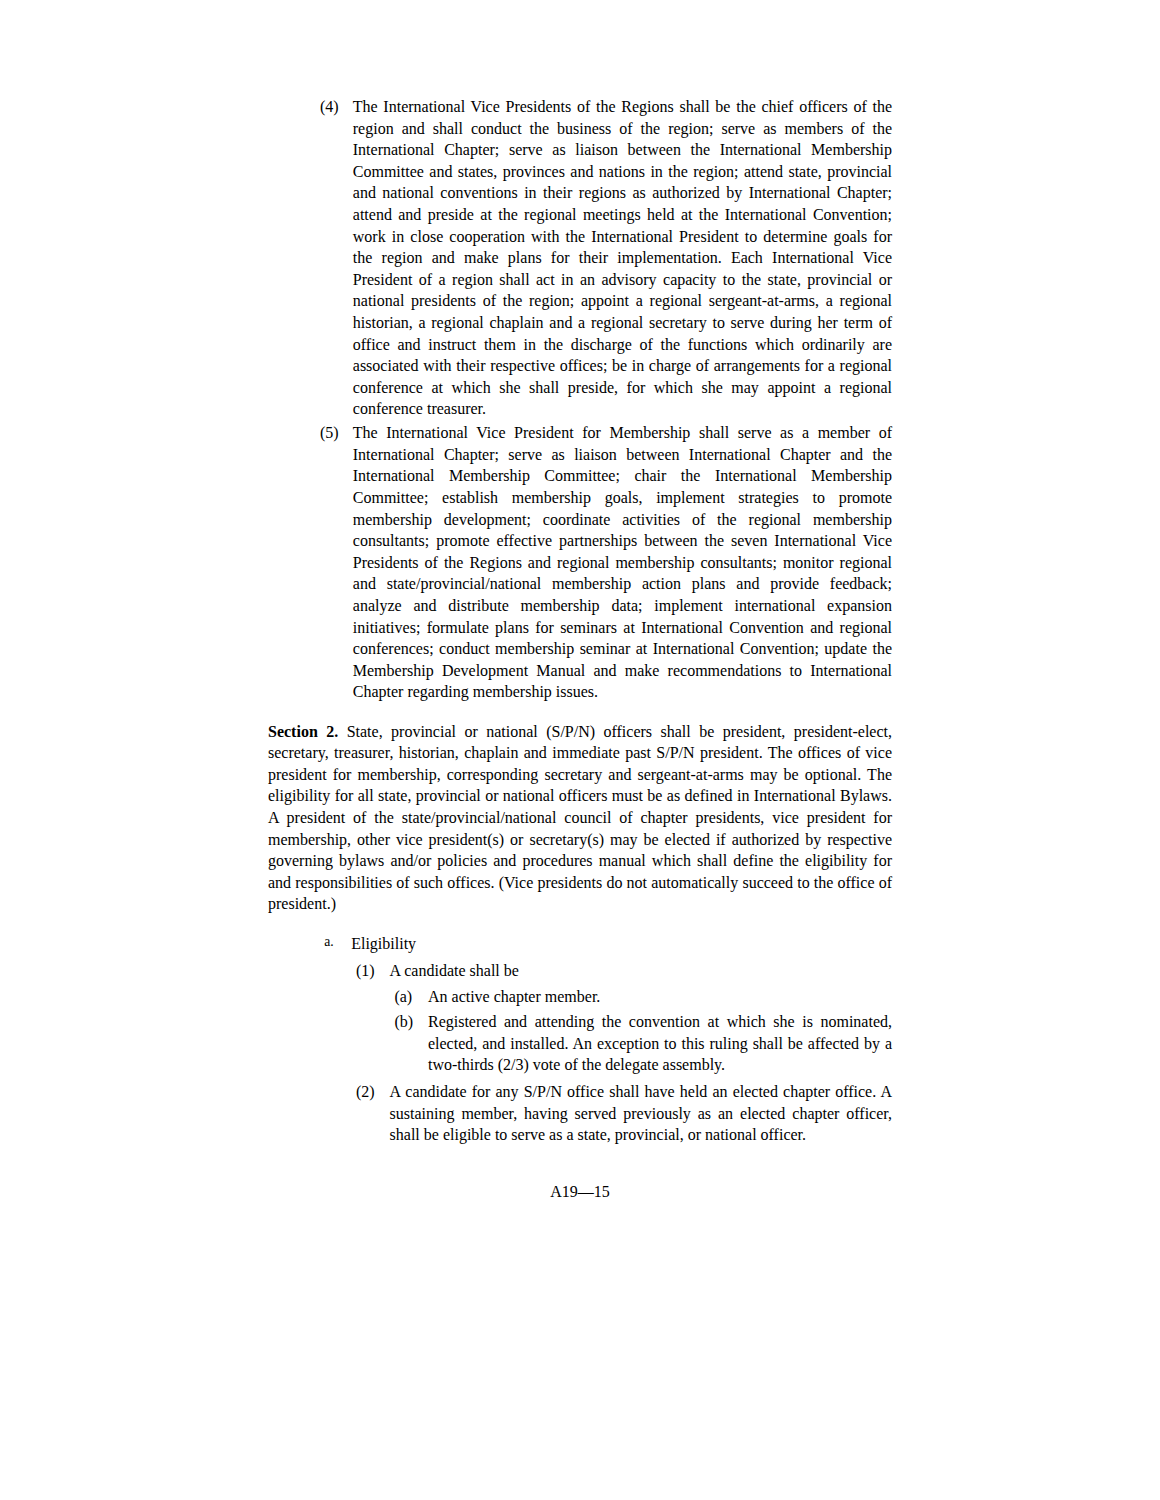(4) The International Vice Presidents of the Regions shall be the chief officers of the region and shall conduct the business of the region; serve as members of the International Chapter; serve as liaison between the International Membership Committee and states, provinces and nations in the region; attend state, provincial and national conventions in their regions as authorized by International Chapter; attend and preside at the regional meetings held at the International Convention; work in close cooperation with the International President to determine goals for the region and make plans for their implementation. Each International Vice President of a region shall act in an advisory capacity to the state, provincial or national presidents of the region; appoint a regional sergeant-at-arms, a regional historian, a regional chaplain and a regional secretary to serve during her term of office and instruct them in the discharge of the functions which ordinarily are associated with their respective offices; be in charge of arrangements for a regional conference at which she shall preside, for which she may appoint a regional conference treasurer.
(5) The International Vice President for Membership shall serve as a member of International Chapter; serve as liaison between International Chapter and the International Membership Committee; chair the International Membership Committee; establish membership goals, implement strategies to promote membership development; coordinate activities of the regional membership consultants; promote effective partnerships between the seven International Vice Presidents of the Regions and regional membership consultants; monitor regional and state/provincial/national membership action plans and provide feedback; analyze and distribute membership data; implement international expansion initiatives; formulate plans for seminars at International Convention and regional conferences; conduct membership seminar at International Convention; update the Membership Development Manual and make recommendations to International Chapter regarding membership issues.
Section 2. State, provincial or national (S/P/N) officers shall be president, president-elect, secretary, treasurer, historian, chaplain and immediate past S/P/N president. The offices of vice president for membership, corresponding secretary and sergeant-at-arms may be optional. The eligibility for all state, provincial or national officers must be as defined in International Bylaws. A president of the state/provincial/national council of chapter presidents, vice president for membership, other vice president(s) or secretary(s) may be elected if authorized by respective governing bylaws and/or policies and procedures manual which shall define the eligibility for and responsibilities of such offices. (Vice presidents do not automatically succeed to the office of president.)
a. Eligibility
(1) A candidate shall be
(a) An active chapter member.
(b) Registered and attending the convention at which she is nominated, elected, and installed. An exception to this ruling shall be affected by a two-thirds (2/3) vote of the delegate assembly.
(2) A candidate for any S/P/N office shall have held an elected chapter office. A sustaining member, having served previously as an elected chapter officer, shall be eligible to serve as a state, provincial, or national officer.
A19—15